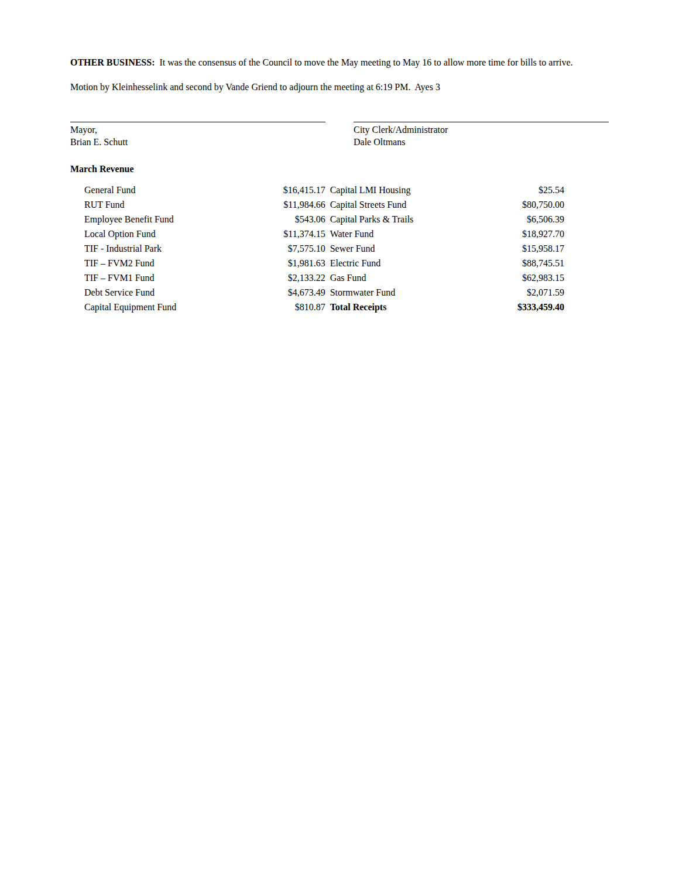OTHER BUSINESS: It was the consensus of the Council to move the May meeting to May 16 to allow more time for bills to arrive.
Motion by Kleinhesselink and second by Vande Griend to adjourn the meeting at 6:19 PM. Ayes 3
Mayor,
Brian E. Schutt
City Clerk/Administrator
Dale Oltmans
March Revenue
| General Fund | $16,415.17 | Capital LMI Housing | $25.54 |
| RUT Fund | $11,984.66 | Capital Streets Fund | $80,750.00 |
| Employee Benefit Fund | $543.06 | Capital Parks & Trails | $6,506.39 |
| Local Option Fund | $11,374.15 | Water Fund | $18,927.70 |
| TIF - Industrial Park | $7,575.10 | Sewer Fund | $15,958.17 |
| TIF – FVM2 Fund | $1,981.63 | Electric Fund | $88,745.51 |
| TIF – FVM1 Fund | $2,133.22 | Gas Fund | $62,983.15 |
| Debt Service Fund | $4,673.49 | Stormwater Fund | $2,071.59 |
| Capital Equipment Fund | $810.87 | Total Receipts | $333,459.40 |